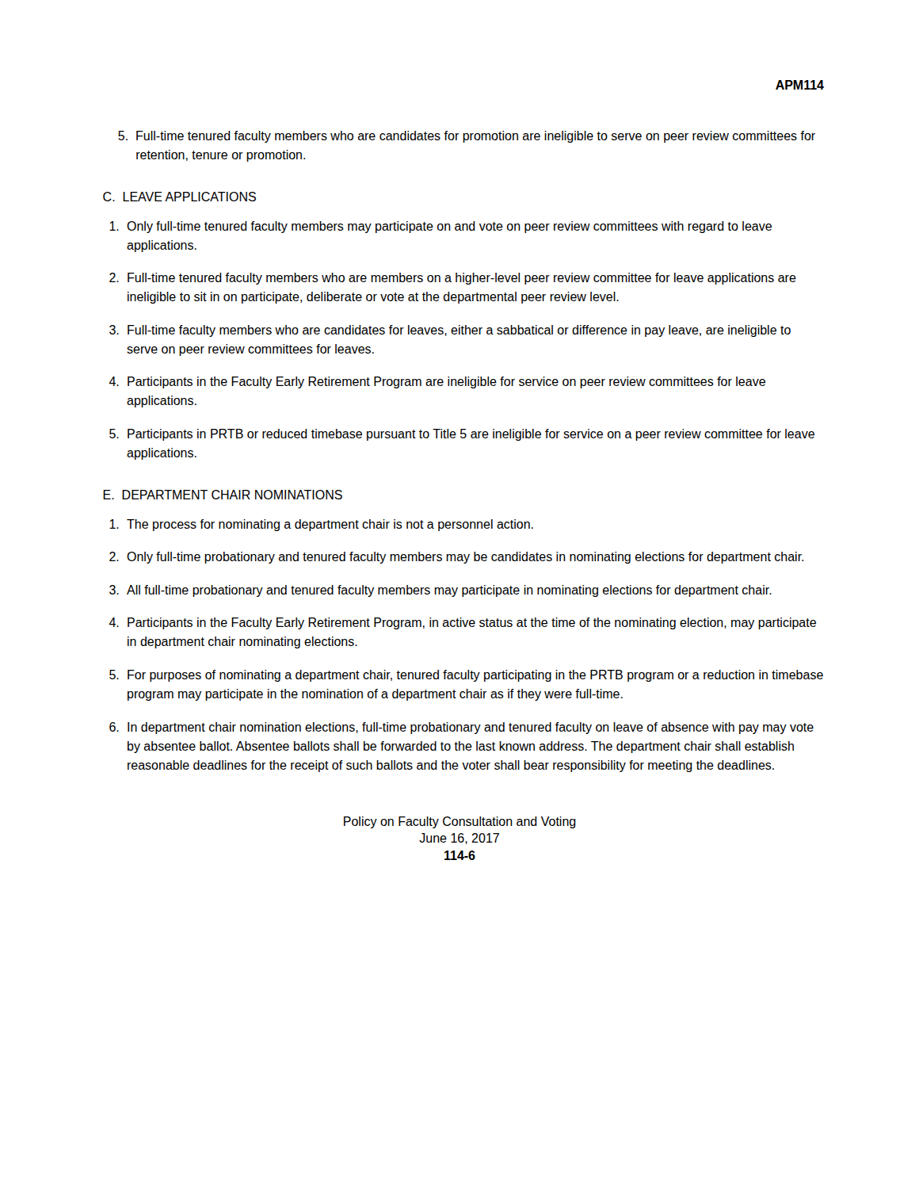APM114
5. Full-time tenured faculty members who are candidates for promotion are ineligible to serve on peer review committees for retention, tenure or promotion.
C. LEAVE APPLICATIONS
Only full-time tenured faculty members may participate on and vote on peer review committees with regard to leave applications.
Full-time tenured faculty members who are members on a higher-level peer review committee for leave applications are ineligible to sit in on participate, deliberate or vote at the departmental peer review level.
Full-time faculty members who are candidates for leaves, either a sabbatical or difference in pay leave, are ineligible to serve on peer review committees for leaves.
Participants in the Faculty Early Retirement Program are ineligible for service on peer review committees for leave applications.
Participants in PRTB or reduced timebase pursuant to Title 5 are ineligible for service on a peer review committee for leave applications.
E. DEPARTMENT CHAIR NOMINATIONS
The process for nominating a department chair is not a personnel action.
Only full-time probationary and tenured faculty members may be candidates in nominating elections for department chair.
All full-time probationary and tenured faculty members may participate in nominating elections for department chair.
Participants in the Faculty Early Retirement Program, in active status at the time of the nominating election, may participate in department chair nominating elections.
For purposes of nominating a department chair, tenured faculty participating in the PRTB program or a reduction in timebase program may participate in the nomination of a department chair as if they were full-time.
In department chair nomination elections, full-time probationary and tenured faculty on leave of absence with pay may vote by absentee ballot. Absentee ballots shall be forwarded to the last known address. The department chair shall establish reasonable deadlines for the receipt of such ballots and the voter shall bear responsibility for meeting the deadlines.
Policy on Faculty Consultation and Voting
June 16, 2017
114-6